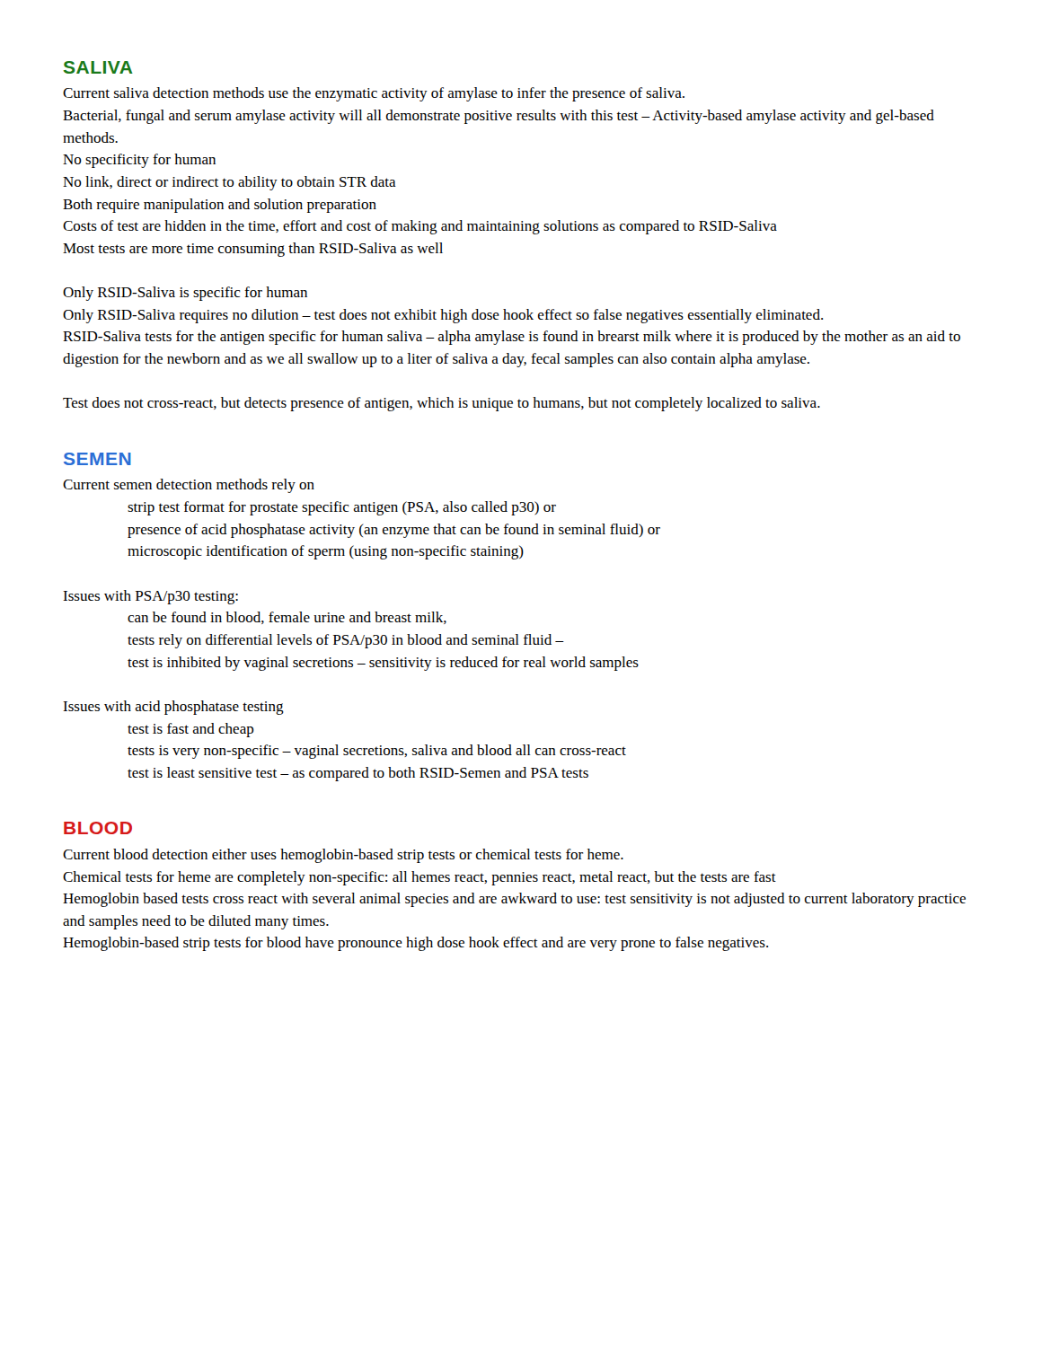SALIVA
Current saliva detection methods use the enzymatic activity of amylase to infer the presence of saliva.
Bacterial, fungal and serum amylase activity will all demonstrate positive results with this test – Activity-based amylase activity and gel-based methods.
No specificity for human
No link, direct or indirect to ability to obtain STR data
Both require manipulation and solution preparation
Costs of test are hidden in the time, effort and cost of making and maintaining solutions as compared to RSID-Saliva
Most tests are more time consuming than RSID-Saliva as well
Only RSID-Saliva is specific for human
Only RSID-Saliva requires no dilution – test does not exhibit high dose hook effect so false negatives essentially eliminated.
RSID-Saliva tests for the antigen specific for human saliva – alpha amylase is found in brearst milk where it is produced by the mother as an aid to digestion for the newborn and as we all swallow up to a liter of saliva a day, fecal samples can also contain alpha amylase.
Test does not cross-react, but detects presence of antigen, which is unique to humans, but not completely localized to saliva.
SEMEN
Current semen detection methods rely on
strip test format for prostate specific antigen (PSA, also called p30) or
presence of acid phosphatase activity (an enzyme that can be found in seminal fluid) or
microscopic identification of sperm (using non-specific staining)
Issues with PSA/p30 testing:
can be found in blood, female urine and breast milk,
tests rely on differential levels of PSA/p30 in blood and seminal fluid –
test is inhibited by vaginal secretions – sensitivity is reduced for real world samples
Issues with acid phosphatase testing
test is fast and cheap
tests is very non-specific – vaginal secretions, saliva and blood all can cross-react
test is least sensitive test – as compared to both RSID-Semen and PSA tests
BLOOD
Current blood detection either uses hemoglobin-based strip tests or chemical tests for heme.
Chemical tests for heme are completely non-specific: all hemes react, pennies react, metal react, but the tests are fast
Hemoglobin based tests cross react with several animal species and are awkward to use: test sensitivity is not adjusted to current laboratory practice and samples need to be diluted many times.
Hemoglobin-based strip tests for blood have pronounce high dose hook effect and are very prone to false negatives.